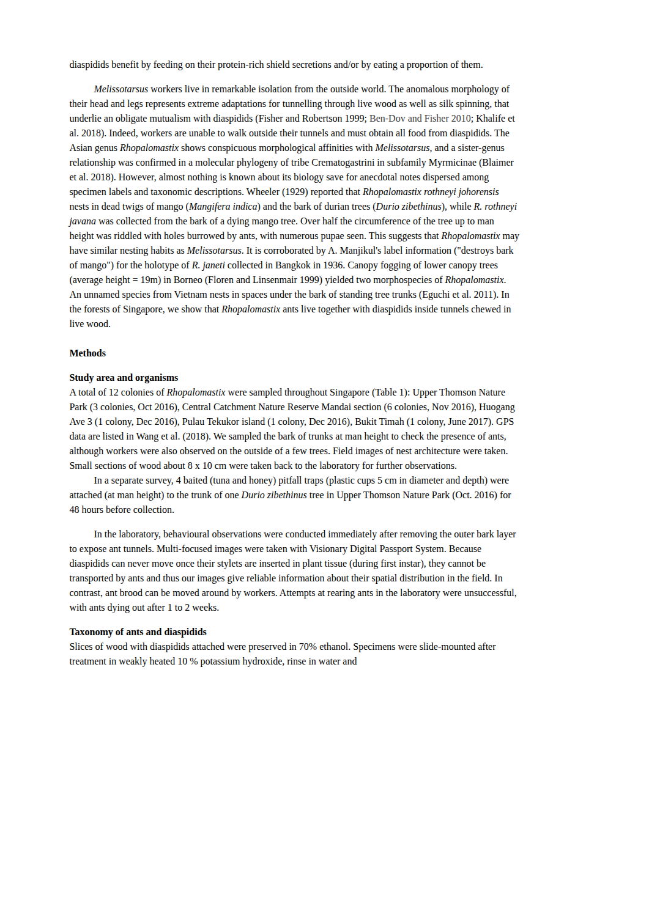diaspidids benefit by feeding on their protein-rich shield secretions and/or by eating a proportion of them.
Melissotarsus workers live in remarkable isolation from the outside world. The anomalous morphology of their head and legs represents extreme adaptations for tunnelling through live wood as well as silk spinning, that underlie an obligate mutualism with diaspidids (Fisher and Robertson 1999; Ben-Dov and Fisher 2010; Khalife et al. 2018). Indeed, workers are unable to walk outside their tunnels and must obtain all food from diaspidids. The Asian genus Rhopalomastix shows conspicuous morphological affinities with Melissotarsus, and a sister-genus relationship was confirmed in a molecular phylogeny of tribe Crematogastrini in subfamily Myrmicinae (Blaimer et al. 2018). However, almost nothing is known about its biology save for anecdotal notes dispersed among specimen labels and taxonomic descriptions. Wheeler (1929) reported that Rhopalomastix rothneyi johorensis nests in dead twigs of mango (Mangifera indica) and the bark of durian trees (Durio zibethinus), while R. rothneyi javana was collected from the bark of a dying mango tree. Over half the circumference of the tree up to man height was riddled with holes burrowed by ants, with numerous pupae seen. This suggests that Rhopalomastix may have similar nesting habits as Melissotarsus. It is corroborated by A. Manjikul's label information ("destroys bark of mango") for the holotype of R. janeti collected in Bangkok in 1936. Canopy fogging of lower canopy trees (average height = 19m) in Borneo (Floren and Linsenmair 1999) yielded two morphospecies of Rhopalomastix. An unnamed species from Vietnam nests in spaces under the bark of standing tree trunks (Eguchi et al. 2011). In the forests of Singapore, we show that Rhopalomastix ants live together with diaspidids inside tunnels chewed in live wood.
Methods
Study area and organisms
A total of 12 colonies of Rhopalomastix were sampled throughout Singapore (Table 1): Upper Thomson Nature Park (3 colonies, Oct 2016), Central Catchment Nature Reserve Mandai section (6 colonies, Nov 2016), Huogang Ave 3 (1 colony, Dec 2016), Pulau Tekukor island (1 colony, Dec 2016), Bukit Timah (1 colony, June 2017). GPS data are listed in Wang et al. (2018). We sampled the bark of trunks at man height to check the presence of ants, although workers were also observed on the outside of a few trees. Field images of nest architecture were taken. Small sections of wood about 8 x 10 cm were taken back to the laboratory for further observations.
In a separate survey, 4 baited (tuna and honey) pitfall traps (plastic cups 5 cm in diameter and depth) were attached (at man height) to the trunk of one Durio zibethinus tree in Upper Thomson Nature Park (Oct. 2016) for 48 hours before collection.
In the laboratory, behavioural observations were conducted immediately after removing the outer bark layer to expose ant tunnels. Multi-focused images were taken with Visionary Digital Passport System. Because diaspidids can never move once their stylets are inserted in plant tissue (during first instar), they cannot be transported by ants and thus our images give reliable information about their spatial distribution in the field. In contrast, ant brood can be moved around by workers. Attempts at rearing ants in the laboratory were unsuccessful, with ants dying out after 1 to 2 weeks.
Taxonomy of ants and diaspidids
Slices of wood with diaspidids attached were preserved in 70% ethanol. Specimens were slide-mounted after treatment in weakly heated 10 % potassium hydroxide, rinse in water and